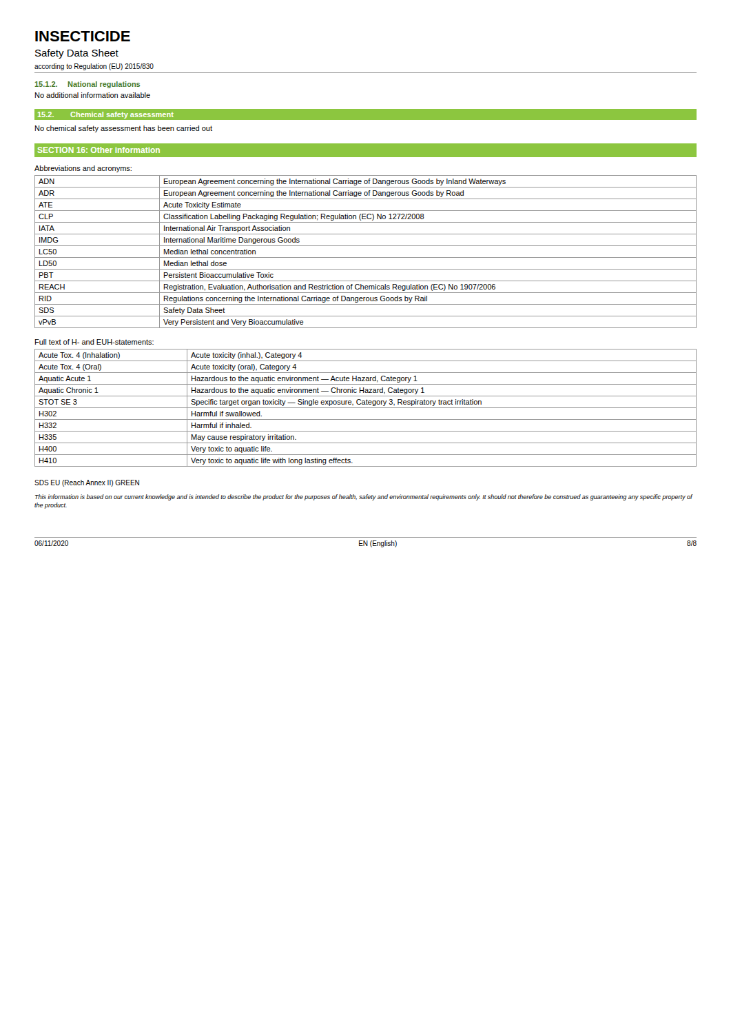INSECTICIDE
Safety Data Sheet
according to Regulation (EU) 2015/830
15.1.2. National regulations
No additional information available
15.2. Chemical safety assessment
No chemical safety assessment has been carried out
SECTION 16: Other information
Abbreviations and acronyms:
| ADN | European Agreement concerning the International Carriage of Dangerous Goods by Inland Waterways |
| ADR | European Agreement concerning the International Carriage of Dangerous Goods by Road |
| ATE | Acute Toxicity Estimate |
| CLP | Classification Labelling Packaging Regulation; Regulation (EC) No 1272/2008 |
| IATA | International Air Transport Association |
| IMDG | International Maritime Dangerous Goods |
| LC50 | Median lethal concentration |
| LD50 | Median lethal dose |
| PBT | Persistent Bioaccumulative Toxic |
| REACH | Registration, Evaluation, Authorisation and Restriction of Chemicals Regulation (EC) No 1907/2006 |
| RID | Regulations concerning the International Carriage of Dangerous Goods by Rail |
| SDS | Safety Data Sheet |
| vPvB | Very Persistent and Very Bioaccumulative |
Full text of H- and EUH-statements:
| Acute Tox. 4 (Inhalation) | Acute toxicity (inhal.), Category 4 |
| Acute Tox. 4 (Oral) | Acute toxicity (oral), Category 4 |
| Aquatic Acute 1 | Hazardous to the aquatic environment — Acute Hazard, Category 1 |
| Aquatic Chronic 1 | Hazardous to the aquatic environment — Chronic Hazard, Category 1 |
| STOT SE 3 | Specific target organ toxicity — Single exposure, Category 3, Respiratory tract irritation |
| H302 | Harmful if swallowed. |
| H332 | Harmful if inhaled. |
| H335 | May cause respiratory irritation. |
| H400 | Very toxic to aquatic life. |
| H410 | Very toxic to aquatic life with long lasting effects. |
SDS EU (Reach Annex II) GREEN
This information is based on our current knowledge and is intended to describe the product for the purposes of health, safety and environmental requirements only. It should not therefore be construed as guaranteeing any specific property of the product.
06/11/2020 EN (English) 8/8